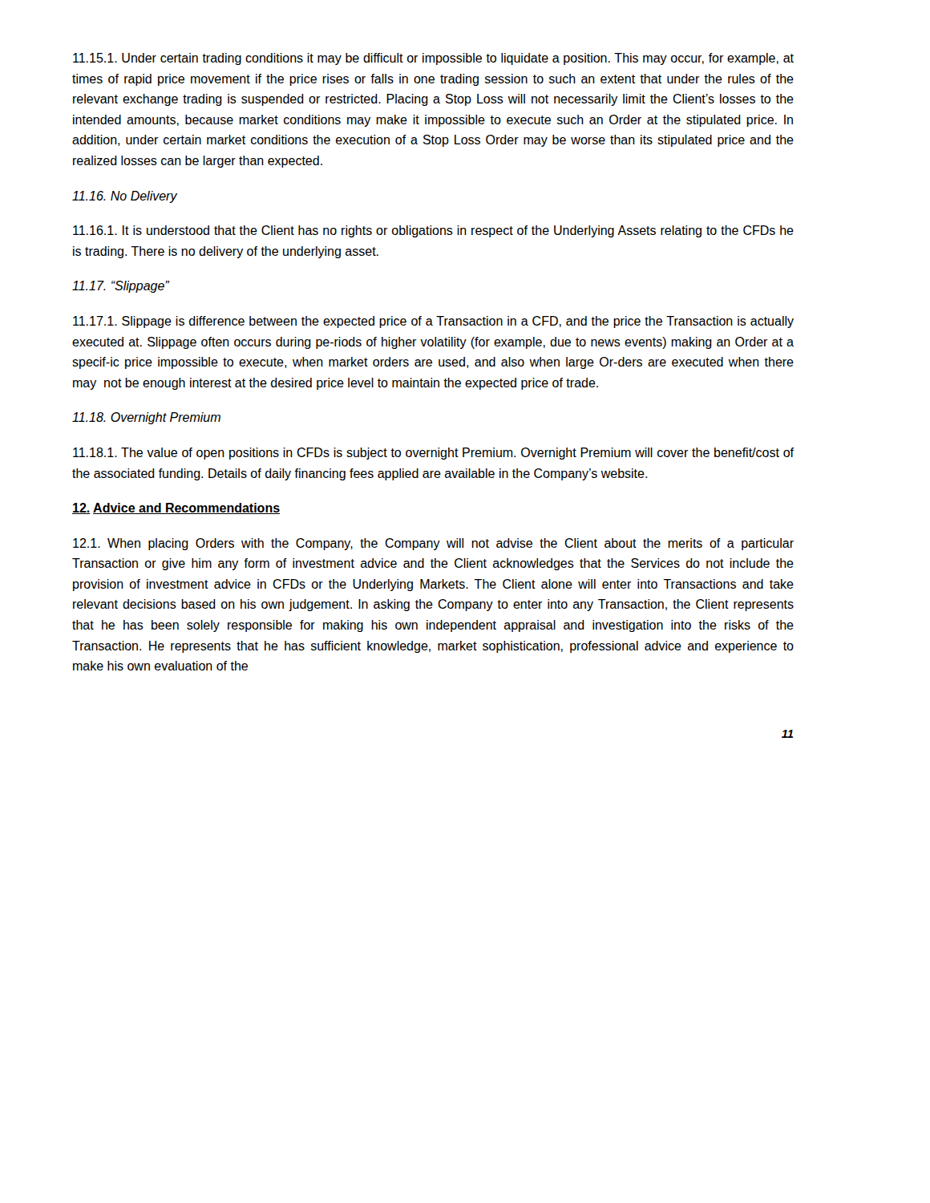11.15.1. Under certain trading conditions it may be difficult or impossible to liquidate a position. This may occur, for example, at times of rapid price movement if the price rises or falls in one trading session to such an extent that under the rules of the relevant exchange trading is suspended or restricted. Placing a Stop Loss will not necessarily limit the Client’s losses to the intended amounts, because market conditions may make it impossible to execute such an Order at the stipulated price. In addition, under certain market conditions the execution of a Stop Loss Order may be worse than its stipulated price and the realized losses can be larger than expected.
11.16. No Delivery
11.16.1. It is understood that the Client has no rights or obligations in respect of the Underlying Assets relating to the CFDs he is trading. There is no delivery of the underlying asset.
11.17. “Slippage”
11.17.1. Slippage is difference between the expected price of a Transaction in a CFD, and the price the Transaction is actually executed at. Slippage often occurs during pe-riods of higher volatility (for example, due to news events) making an Order at a specif-ic price impossible to execute, when market orders are used, and also when large Or-ders are executed when there may not be enough interest at the desired price level to maintain the expected price of trade.
11.18. Overnight Premium
11.18.1. The value of open positions in CFDs is subject to overnight Premium. Overnight Premium will cover the benefit/cost of the associated funding. Details of daily financing fees applied are available in the Company’s website.
12. Advice and Recommendations
12.1. When placing Orders with the Company, the Company will not advise the Client about the merits of a particular Transaction or give him any form of investment advice and the Client acknowledges that the Services do not include the provision of investment advice in CFDs or the Underlying Markets. The Client alone will enter into Transactions and take relevant decisions based on his own judgement. In asking the Company to enter into any Transaction, the Client represents that he has been solely responsible for making his own independent appraisal and investigation into the risks of the Transaction. He represents that he has sufficient knowledge, market sophistication, professional advice and experience to make his own evaluation of the
11